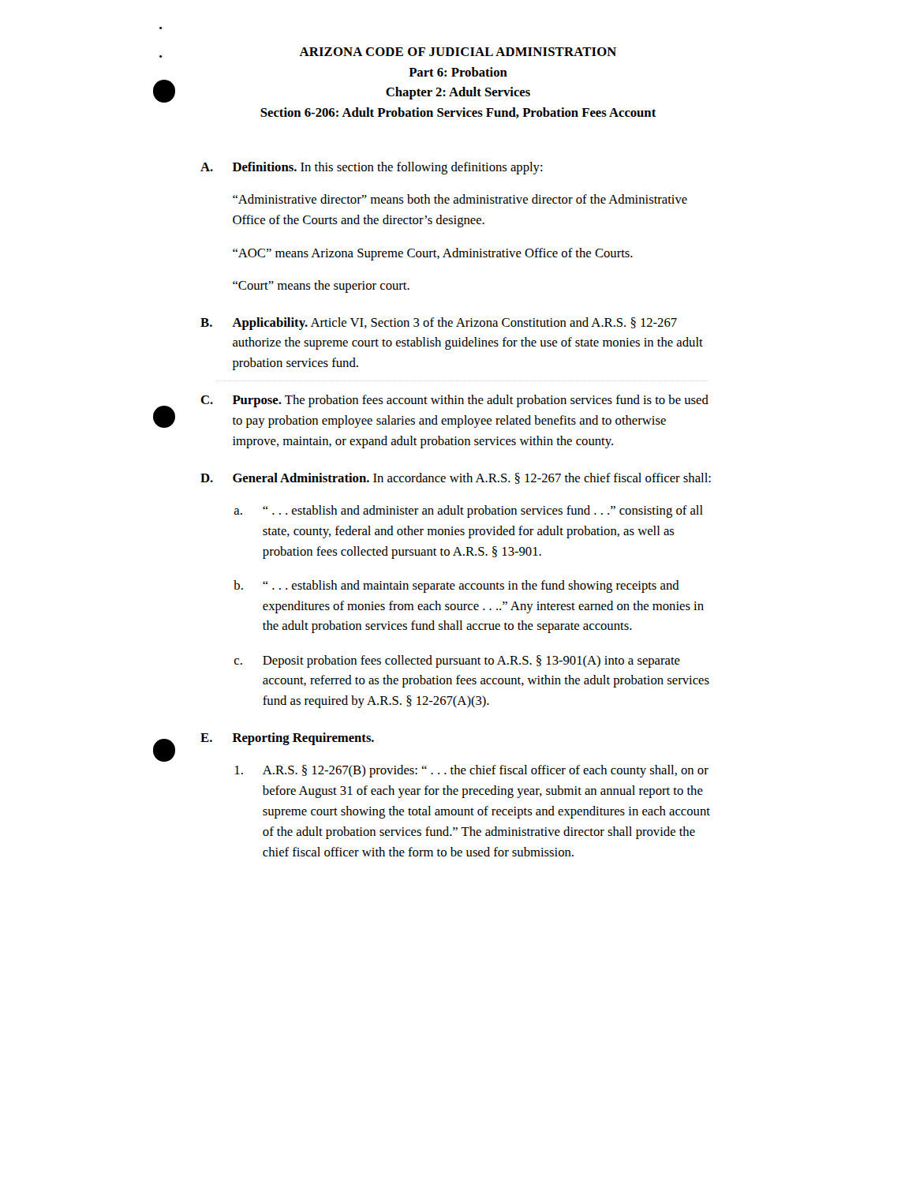• •
ARIZONA CODE OF JUDICIAL ADMINISTRATION Part 6: Probation Chapter 2: Adult Services Section 6-206: Adult Probation Services Fund, Probation Fees Account
A.
Definitions. In this section the following definitions apply:
“Administrative director” means both the administrative director of the Administrative Office of the Courts and the director’s designee.
“AOC” means Arizona Supreme Court, Administrative Office of the Courts.
“Court” means the superior court.
B.
Applicability. Article VI, Section 3 of the Arizona Constitution and A.R.S. § 12-267 authorize the supreme court to establish guidelines for the use of state monies in the adult probation services fund.
C.
Purpose. The probation fees account within the adult probation services fund is to be used to pay probation employee salaries and employee related benefits and to otherwise improve, maintain, or expand adult probation services within the county.
D.
General Administration. In accordance with A.R.S. § 12-267 the chief fiscal officer shall:
a.
“ . . . establish and administer an adult probation services fund . . .” consisting of all state, county, federal and other monies provided for adult probation, as well as probation fees collected pursuant to A.R.S. § 13-901.
b.
“ . . . establish and maintain separate accounts in the fund showing receipts and expenditures of monies from each source . . ..” Any interest earned on the monies in the adult probation services fund shall accrue to the separate accounts.
c.
Deposit probation fees collected pursuant to A.R.S. § 13-901(A) into a separate account, referred to as the probation fees account, within the adult probation services fund as required by A.R.S. § 12-267(A)(3).
E.
Reporting Requirements.
1.
A.R.S. § 12-267(B) provides: “ . . . the chief fiscal officer of each county shall, on or before August 31 of each year for the preceding year, submit an annual report to the supreme court showing the total amount of receipts and expenditures in each account of the adult probation services fund.” The administrative director shall provide the chief fiscal officer with the form to be used for submission.